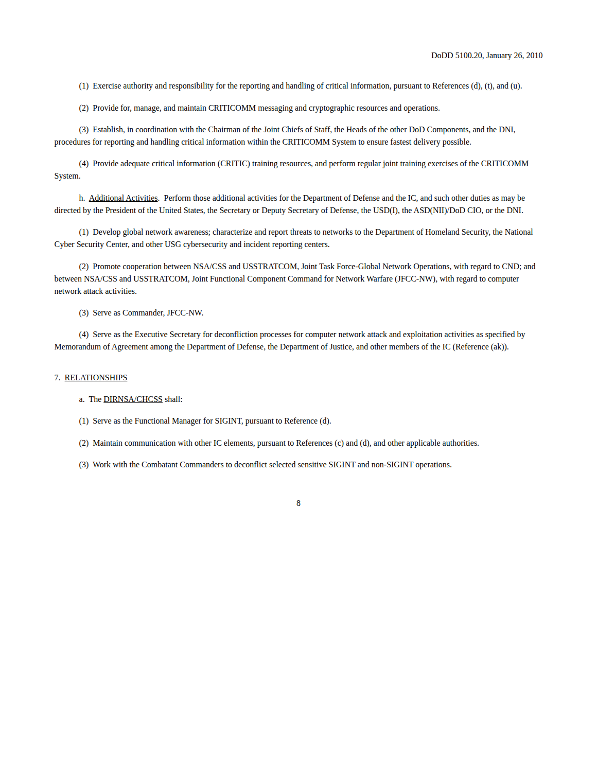DoDD 5100.20, January 26, 2010
(1) Exercise authority and responsibility for the reporting and handling of critical information, pursuant to References (d), (t), and (u).
(2) Provide for, manage, and maintain CRITICOMM messaging and cryptographic resources and operations.
(3) Establish, in coordination with the Chairman of the Joint Chiefs of Staff, the Heads of the other DoD Components, and the DNI, procedures for reporting and handling critical information within the CRITICOMM System to ensure fastest delivery possible.
(4) Provide adequate critical information (CRITIC) training resources, and perform regular joint training exercises of the CRITICOMM System.
h. Additional Activities. Perform those additional activities for the Department of Defense and the IC, and such other duties as may be directed by the President of the United States, the Secretary or Deputy Secretary of Defense, the USD(I), the ASD(NII)/DoD CIO, or the DNI.
(1) Develop global network awareness; characterize and report threats to networks to the Department of Homeland Security, the National Cyber Security Center, and other USG cybersecurity and incident reporting centers.
(2) Promote cooperation between NSA/CSS and USSTRATCOM, Joint Task Force-Global Network Operations, with regard to CND; and between NSA/CSS and USSTRATCOM, Joint Functional Component Command for Network Warfare (JFCC-NW), with regard to computer network attack activities.
(3) Serve as Commander, JFCC-NW.
(4) Serve as the Executive Secretary for deconfliction processes for computer network attack and exploitation activities as specified by Memorandum of Agreement among the Department of Defense, the Department of Justice, and other members of the IC (Reference (ak)).
7. RELATIONSHIPS
a. The DIRNSA/CHCSS shall:
(1) Serve as the Functional Manager for SIGINT, pursuant to Reference (d).
(2) Maintain communication with other IC elements, pursuant to References (c) and (d), and other applicable authorities.
(3) Work with the Combatant Commanders to deconflict selected sensitive SIGINT and non-SIGINT operations.
8